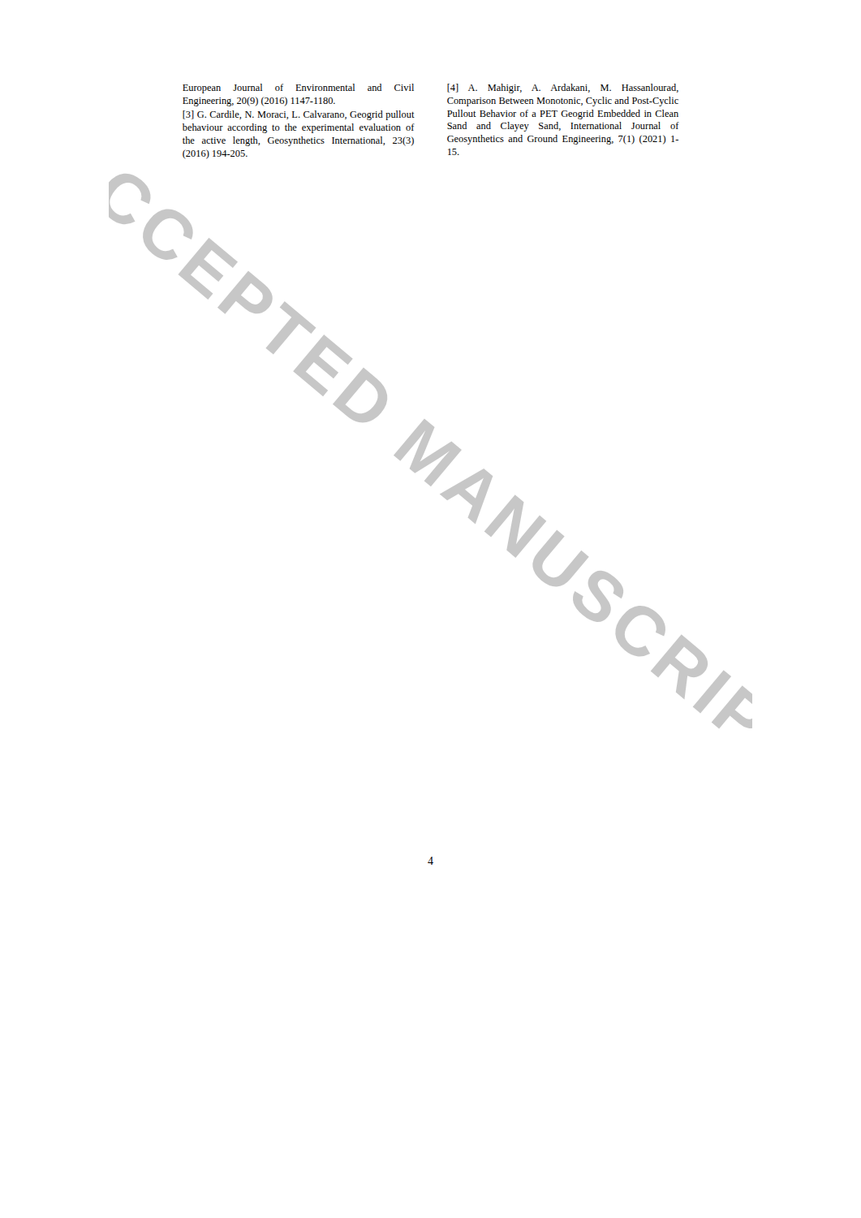ACCEPTED MANUSCRIPT
European Journal of Environmental and Civil Engineering, 20(9) (2016) 1147-1180.
[3] G. Cardile, N. Moraci, L. Calvarano, Geogrid pullout behaviour according to the experimental evaluation of the active length, Geosynthetics International, 23(3) (2016) 194-205.
[4] A. Mahigir, A. Ardakani, M. Hassanlourad, Comparison Between Monotonic, Cyclic and Post-Cyclic Pullout Behavior of a PET Geogrid Embedded in Clean Sand and Clayey Sand, International Journal of Geosynthetics and Ground Engineering, 7(1) (2021) 1-15.
4